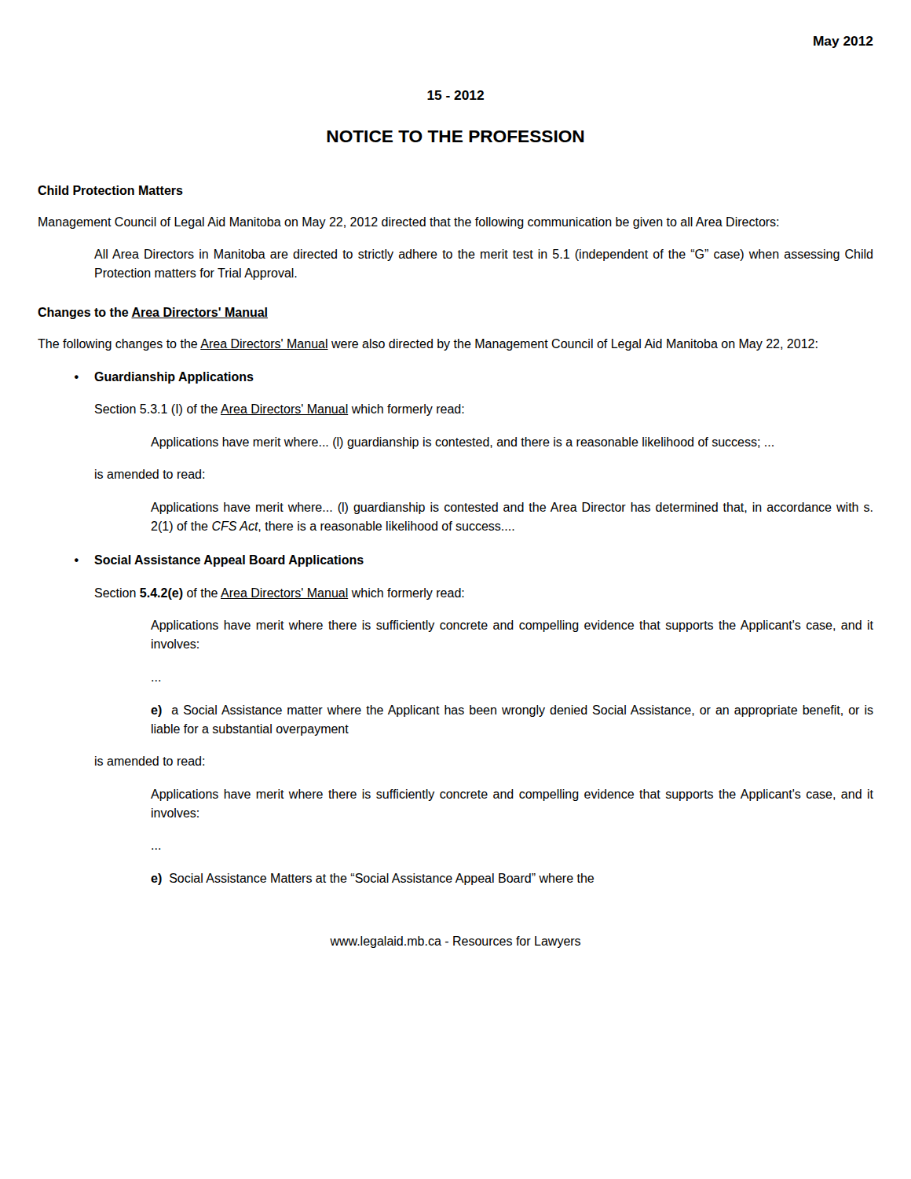May 2012
15 - 2012
NOTICE TO THE PROFESSION
Child Protection Matters
Management Council of Legal Aid Manitoba on May 22, 2012 directed that the following communication be given to all Area Directors:
All Area Directors in Manitoba are directed to strictly adhere to the merit test in 5.1 (independent of the “G” case) when assessing Child Protection matters for Trial Approval.
Changes to the Area Directors' Manual
The following changes to the Area Directors' Manual were also directed by the Management Council of Legal Aid Manitoba on May 22, 2012:
Guardianship Applications
Section 5.3.1 (I) of the Area Directors' Manual which formerly read:
Applications have merit where... (l) guardianship is contested, and there is a reasonable likelihood of success; ...
is amended to read:
Applications have merit where... (l) guardianship is contested and the Area Director has determined that, in accordance with s. 2(1) of the CFS Act, there is a reasonable likelihood of success....
Social Assistance Appeal Board Applications
Section 5.4.2(e) of the Area Directors' Manual which formerly read:
Applications have merit where there is sufficiently concrete and compelling evidence that supports the Applicant's case, and it involves:
...
e) a Social Assistance matter where the Applicant has been wrongly denied Social Assistance, or an appropriate benefit, or is liable for a substantial overpayment
is amended to read:
Applications have merit where there is sufficiently concrete and compelling evidence that supports the Applicant's case, and it involves:
...
e) Social Assistance Matters at the “Social Assistance Appeal Board” where the
www.legalaid.mb.ca - Resources for Lawyers